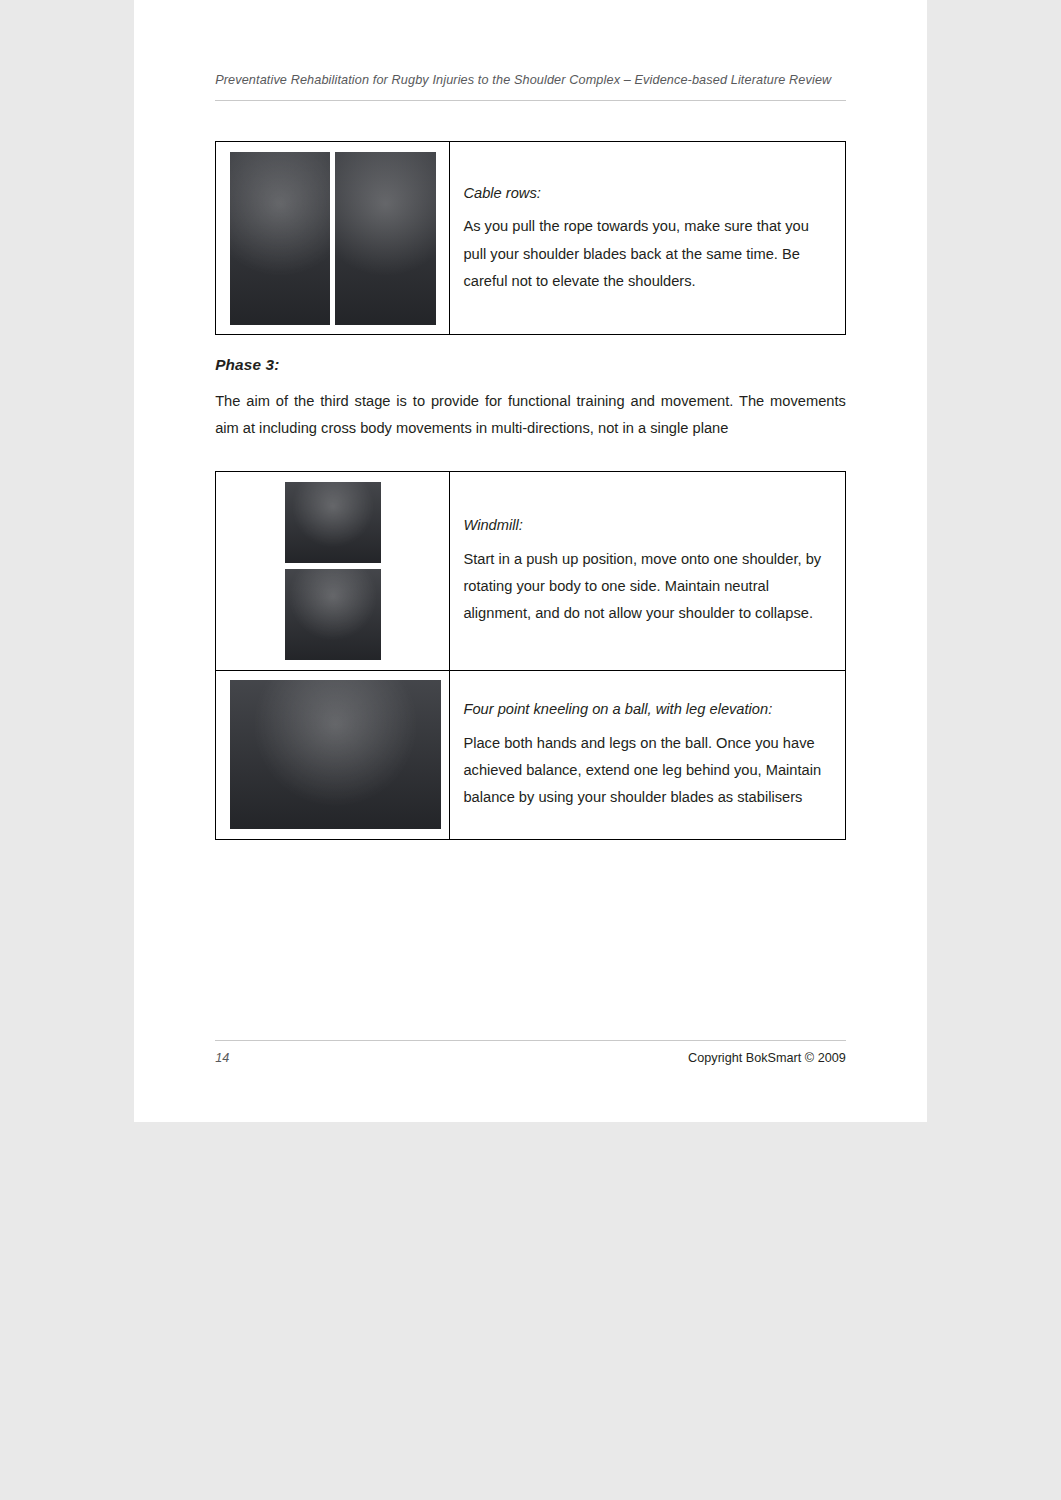Preventative Rehabilitation for Rugby Injuries to the Shoulder Complex – Evidence-based Literature Review
| | Cable rows: As you pull the rope towards you, make sure that you pull your shoulder blades back at the same time. Be careful not to elevate the shoulders. |
Phase 3:
The aim of the third stage is to provide for functional training and movement. The movements aim at including cross body movements in multi-directions, not in a single plane
| | Windmill: Start in a push up position, move onto one shoulder, by rotating your body to one side. Maintain neutral alignment, and do not allow your shoulder to collapse. |
| | Four point kneeling on a ball, with leg elevation: Place both hands and legs on the ball. Once you have achieved balance, extend one leg behind you, Maintain balance by using your shoulder blades as stabilisers |
14 Copyright BokSmart © 2009